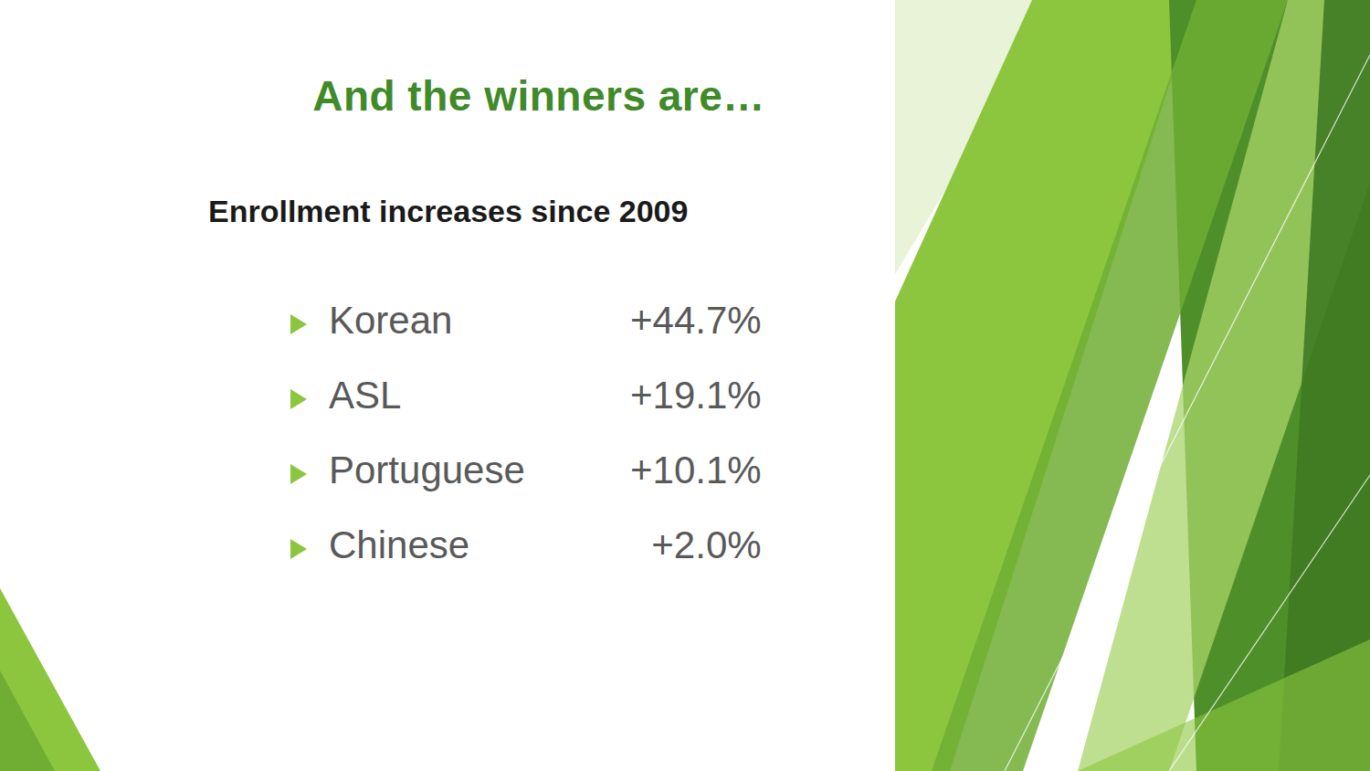And the winners are…
Enrollment increases since 2009
Korean+44.7%
ASL+19.1%
Portuguese+10.1%
Chinese +2.0%